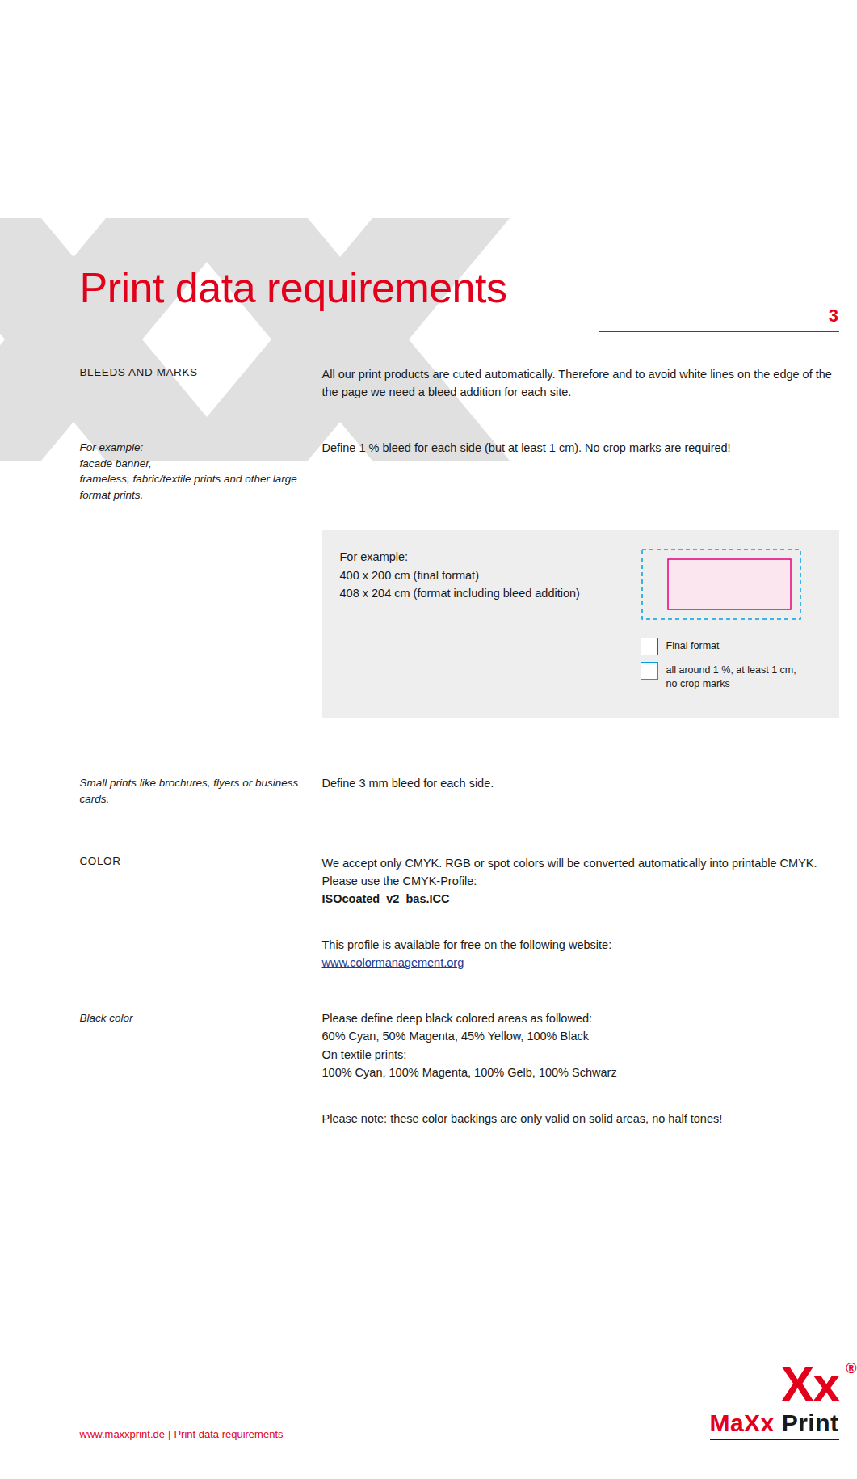3
Print data requirements
BLEEDS AND MARKS
All our print products are cuted automatically. Therefore and to avoid white lines on the edge of the the page we need a bleed addition for each site.
For example:
facade banner,
frameless, fabric/textile prints and other large format prints.
Define 1 % bleed for each side (but at least 1 cm). No crop marks are required!
For example:
400 x 200 cm (final format)
408 x 204 cm (format including bleed addition)
Final format
all around 1 %, at least 1 cm,
no crop marks
Small prints like brochures, flyers or business cards.
Define 3 mm bleed for each side.
COLOR
We accept only CMYK. RGB or spot colors will be converted automatically into printable CMYK.
Please use the CMYK-Profile:
ISOcoated_v2_bas.ICC
This profile is available for free on the following website:
www.colormanagement.org
Black color
Please define deep black colored areas as followed:
60% Cyan, 50% Magenta, 45% Yellow, 100% Black
On textile prints:
100% Cyan, 100% Magenta, 100% Gelb, 100% Schwarz
Please note: these color backings are only valid on solid areas, no half tones!
www.maxxprint.de|Print data requirements
Xx®
MaXx Print